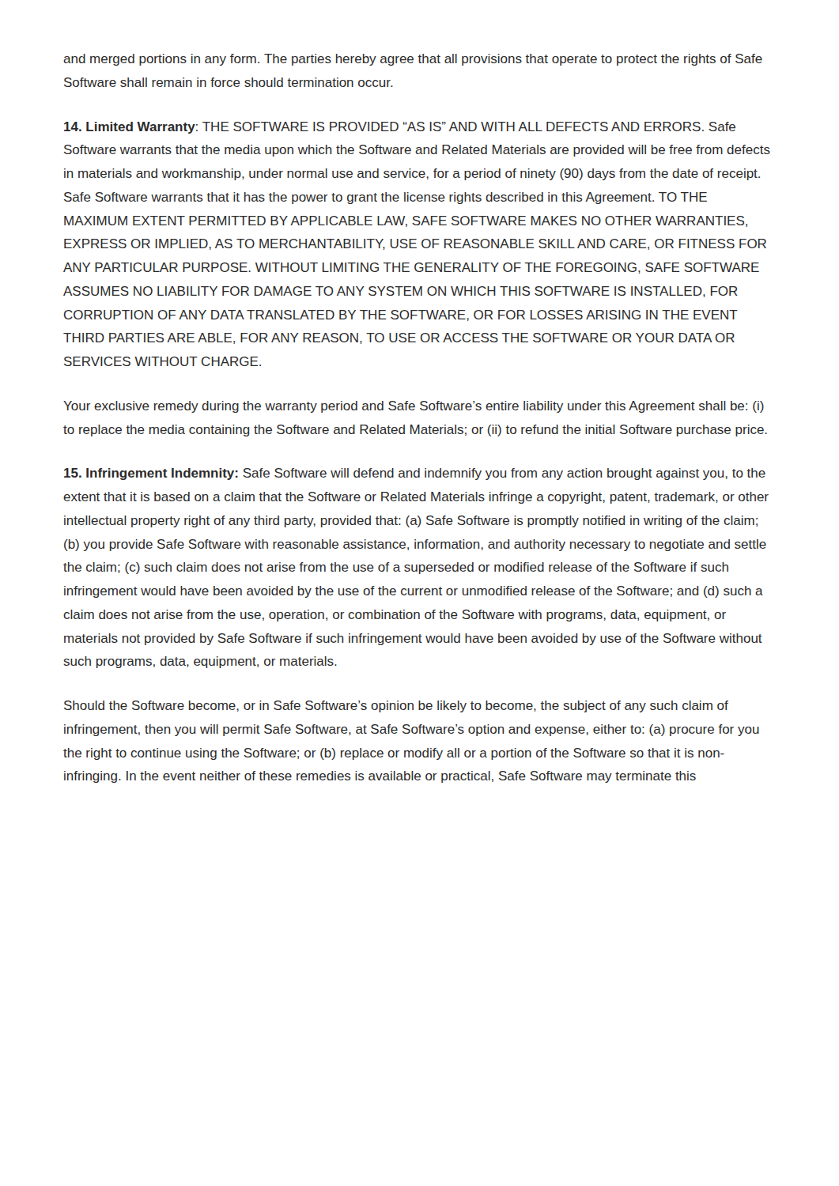and merged portions in any form. The parties hereby agree that all provisions that operate to protect the rights of Safe Software shall remain in force should termination occur.
14. Limited Warranty: THE SOFTWARE IS PROVIDED “AS IS” AND WITH ALL DEFECTS AND ERRORS. Safe Software warrants that the media upon which the Software and Related Materials are provided will be free from defects in materials and workmanship, under normal use and service, for a period of ninety (90) days from the date of receipt. Safe Software warrants that it has the power to grant the license rights described in this Agreement. TO THE MAXIMUM EXTENT PERMITTED BY APPLICABLE LAW, SAFE SOFTWARE MAKES NO OTHER WARRANTIES, EXPRESS OR IMPLIED, AS TO MERCHANTABILITY, USE OF REASONABLE SKILL AND CARE, OR FITNESS FOR ANY PARTICULAR PURPOSE. WITHOUT LIMITING THE GENERALITY OF THE FOREGOING, SAFE SOFTWARE ASSUMES NO LIABILITY FOR DAMAGE TO ANY SYSTEM ON WHICH THIS SOFTWARE IS INSTALLED, FOR CORRUPTION OF ANY DATA TRANSLATED BY THE SOFTWARE, OR FOR LOSSES ARISING IN THE EVENT THIRD PARTIES ARE ABLE, FOR ANY REASON, TO USE OR ACCESS THE SOFTWARE OR YOUR DATA OR SERVICES WITHOUT CHARGE.
Your exclusive remedy during the warranty period and Safe Software’s entire liability under this Agreement shall be: (i) to replace the media containing the Software and Related Materials; or (ii) to refund the initial Software purchase price.
15. Infringement Indemnity: Safe Software will defend and indemnify you from any action brought against you, to the extent that it is based on a claim that the Software or Related Materials infringe a copyright, patent, trademark, or other intellectual property right of any third party, provided that: (a) Safe Software is promptly notified in writing of the claim; (b) you provide Safe Software with reasonable assistance, information, and authority necessary to negotiate and settle the claim; (c) such claim does not arise from the use of a superseded or modified release of the Software if such infringement would have been avoided by the use of the current or unmodified release of the Software; and (d) such a claim does not arise from the use, operation, or combination of the Software with programs, data, equipment, or materials not provided by Safe Software if such infringement would have been avoided by use of the Software without such programs, data, equipment, or materials.
Should the Software become, or in Safe Software’s opinion be likely to become, the subject of any such claim of infringement, then you will permit Safe Software, at Safe Software’s option and expense, either to: (a) procure for you the right to continue using the Software; or (b) replace or modify all or a portion of the Software so that it is non-infringing. In the event neither of these remedies is available or practical, Safe Software may terminate this